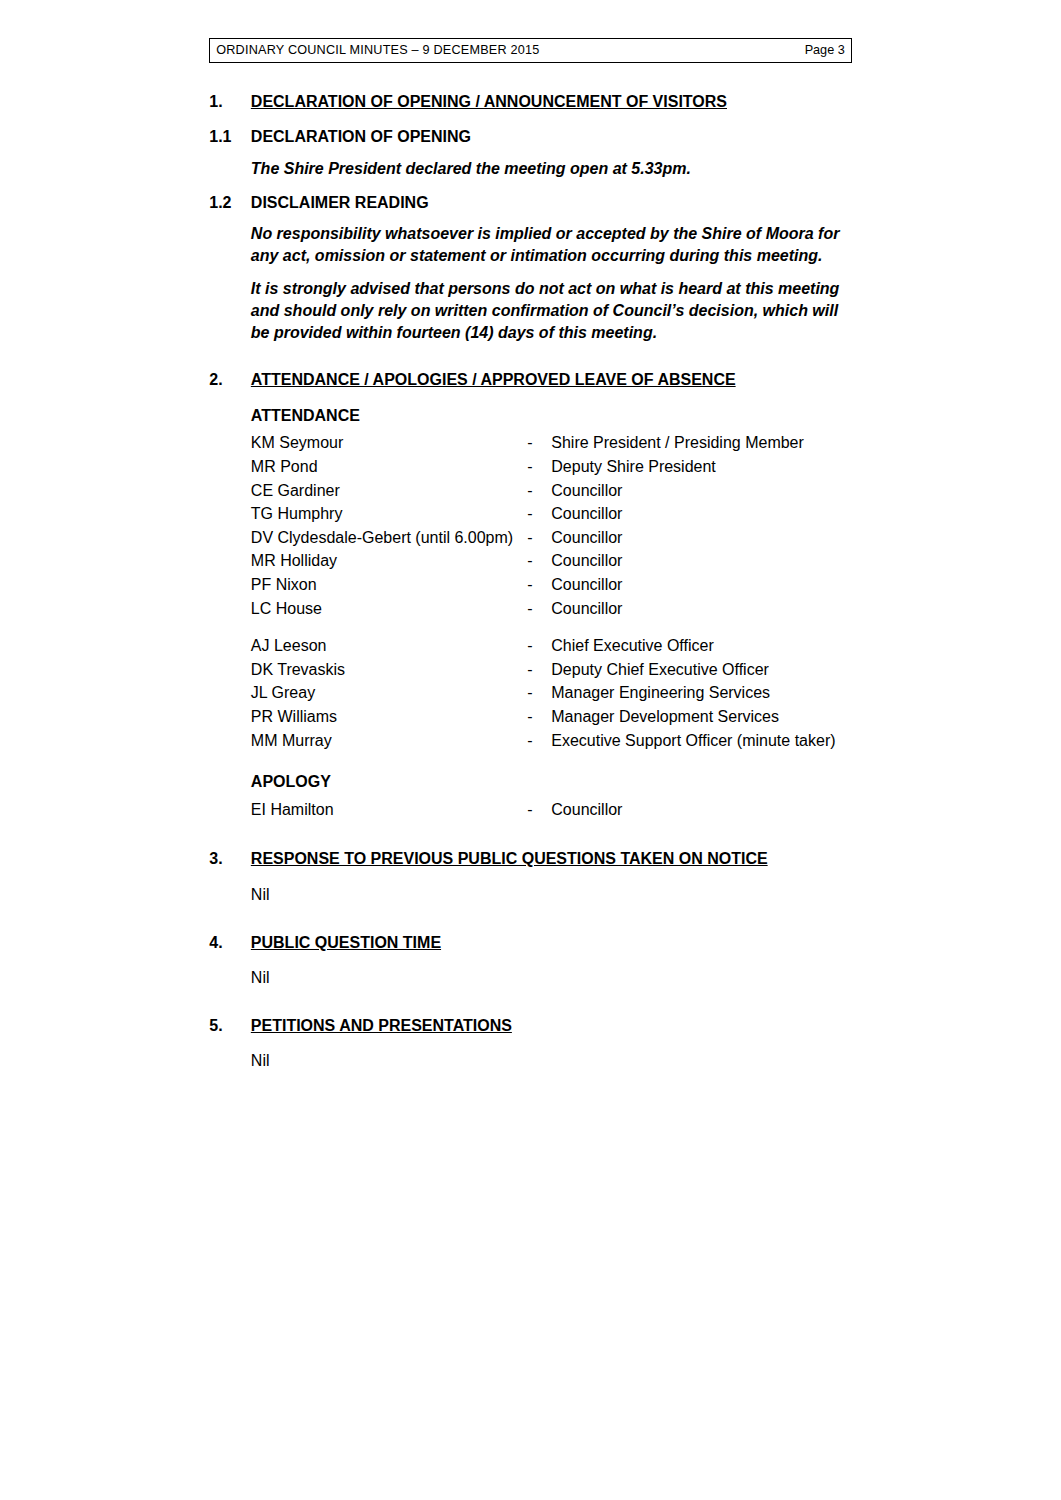ORDINARY COUNCIL MINUTES – 9 DECEMBER 2015 Page 3
1. Declaration of Opening / Announcement of Visitors
1.1 Declaration of Opening
The Shire President declared the meeting open at 5.33pm.
1.2 Disclaimer Reading
No responsibility whatsoever is implied or accepted by the Shire of Moora for any act, omission or statement or intimation occurring during this meeting.
It is strongly advised that persons do not act on what is heard at this meeting and should only rely on written confirmation of Council’s decision, which will be provided within fourteen (14) days of this meeting.
2. Attendance / Apologies / Approved Leave of Absence
Attendance
| KM Seymour | - | Shire President / Presiding Member |
| MR Pond | - | Deputy Shire President |
| CE Gardiner | - | Councillor |
| TG Humphry | - | Councillor |
| DV Clydesdale-Gebert (until 6.00pm) | - | Councillor |
| MR Holliday | - | Councillor |
| PF Nixon | - | Councillor |
| LC House | - | Councillor |
| AJ Leeson | - | Chief Executive Officer |
| DK Trevaskis | - | Deputy Chief Executive Officer |
| JL Greay | - | Manager Engineering Services |
| PR Williams | - | Manager Development Services |
| MM Murray | - | Executive Support Officer (minute taker) |
Apology
| EI Hamilton | - | Councillor |
3. Response to Previous Public Questions Taken on Notice
Nil
4. Public Question Time
Nil
5. Petitions and Presentations
Nil